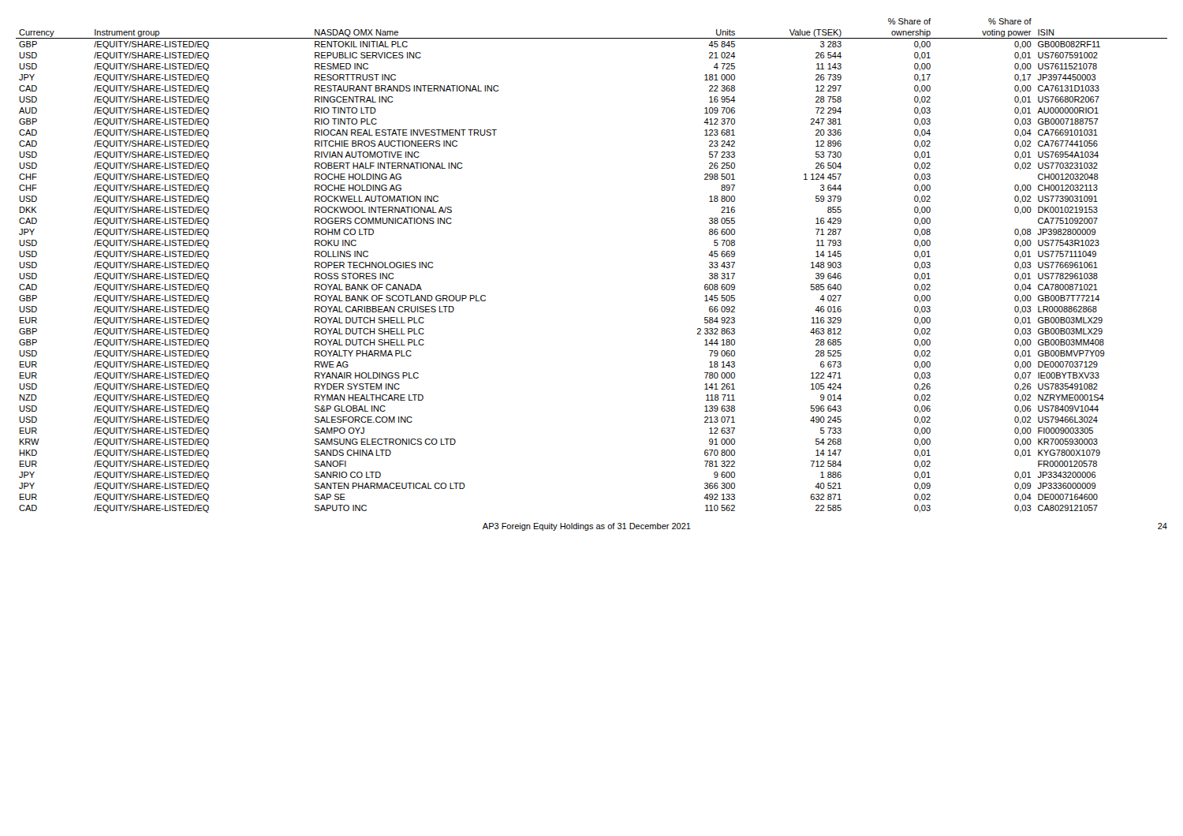| | | | | | % Share of | % Share of | |
| --- | --- | --- | --- | --- | --- | --- | --- |
| Currency | Instrument group | NASDAQ OMX Name | Units | Value (TSEK) | ownership | voting power | ISIN |
| GBP | /EQUITY/SHARE-LISTED/EQ | RENTOKIL INITIAL PLC | 45 845 | 3 283 | 0,00 | 0,00 | GB00B082RF11 |
| USD | /EQUITY/SHARE-LISTED/EQ | REPUBLIC SERVICES INC | 21 024 | 26 544 | 0,01 | 0,01 | US7607591002 |
| USD | /EQUITY/SHARE-LISTED/EQ | RESMED INC | 4 725 | 11 143 | 0,00 | 0,00 | US7611521078 |
| JPY | /EQUITY/SHARE-LISTED/EQ | RESORTTRUST INC | 181 000 | 26 739 | 0,17 | 0,17 | JP3974450003 |
| CAD | /EQUITY/SHARE-LISTED/EQ | RESTAURANT BRANDS INTERNATIONAL INC | 22 368 | 12 297 | 0,00 | 0,00 | CA76131D1033 |
| USD | /EQUITY/SHARE-LISTED/EQ | RINGCENTRAL INC | 16 954 | 28 758 | 0,02 | 0,01 | US76680R2067 |
| AUD | /EQUITY/SHARE-LISTED/EQ | RIO TINTO LTD | 109 706 | 72 294 | 0,03 | 0,01 | AU000000RIO1 |
| GBP | /EQUITY/SHARE-LISTED/EQ | RIO TINTO PLC | 412 370 | 247 381 | 0,03 | 0,03 | GB0007188757 |
| CAD | /EQUITY/SHARE-LISTED/EQ | RIOCAN REAL ESTATE INVESTMENT TRUST | 123 681 | 20 336 | 0,04 | 0,04 | CA7669101031 |
| CAD | /EQUITY/SHARE-LISTED/EQ | RITCHIE BROS AUCTIONEERS INC | 23 242 | 12 896 | 0,02 | 0,02 | CA7677441056 |
| USD | /EQUITY/SHARE-LISTED/EQ | RIVIAN AUTOMOTIVE INC | 57 233 | 53 730 | 0,01 | 0,01 | US76954A1034 |
| USD | /EQUITY/SHARE-LISTED/EQ | ROBERT HALF INTERNATIONAL INC | 26 250 | 26 504 | 0,02 | 0,02 | US7703231032 |
| CHF | /EQUITY/SHARE-LISTED/EQ | ROCHE HOLDING AG | 298 501 | 1 124 457 | 0,03 | | CH0012032048 |
| CHF | /EQUITY/SHARE-LISTED/EQ | ROCHE HOLDING AG | 897 | 3 644 | 0,00 | 0,00 | CH0012032113 |
| USD | /EQUITY/SHARE-LISTED/EQ | ROCKWELL AUTOMATION INC | 18 800 | 59 379 | 0,02 | 0,02 | US7739031091 |
| DKK | /EQUITY/SHARE-LISTED/EQ | ROCKWOOL INTERNATIONAL A/S | 216 | 855 | 0,00 | 0,00 | DK0010219153 |
| CAD | /EQUITY/SHARE-LISTED/EQ | ROGERS COMMUNICATIONS INC | 38 055 | 16 429 | 0,00 | | CA7751092007 |
| JPY | /EQUITY/SHARE-LISTED/EQ | ROHM CO LTD | 86 600 | 71 287 | 0,08 | 0,08 | JP3982800009 |
| USD | /EQUITY/SHARE-LISTED/EQ | ROKU INC | 5 708 | 11 793 | 0,00 | 0,00 | US77543R1023 |
| USD | /EQUITY/SHARE-LISTED/EQ | ROLLINS INC | 45 669 | 14 145 | 0,01 | 0,01 | US7757111049 |
| USD | /EQUITY/SHARE-LISTED/EQ | ROPER TECHNOLOGIES INC | 33 437 | 148 903 | 0,03 | 0,03 | US7766961061 |
| USD | /EQUITY/SHARE-LISTED/EQ | ROSS STORES INC | 38 317 | 39 646 | 0,01 | 0,01 | US7782961038 |
| CAD | /EQUITY/SHARE-LISTED/EQ | ROYAL BANK OF CANADA | 608 609 | 585 640 | 0,02 | 0,04 | CA7800871021 |
| GBP | /EQUITY/SHARE-LISTED/EQ | ROYAL BANK OF SCOTLAND GROUP PLC | 145 505 | 4 027 | 0,00 | 0,00 | GB00B7T77214 |
| USD | /EQUITY/SHARE-LISTED/EQ | ROYAL CARIBBEAN CRUISES LTD | 66 092 | 46 016 | 0,03 | 0,03 | LR0008862868 |
| EUR | /EQUITY/SHARE-LISTED/EQ | ROYAL DUTCH SHELL PLC | 584 923 | 116 329 | 0,00 | 0,01 | GB00B03MLX29 |
| GBP | /EQUITY/SHARE-LISTED/EQ | ROYAL DUTCH SHELL PLC | 2 332 863 | 463 812 | 0,02 | 0,03 | GB00B03MLX29 |
| GBP | /EQUITY/SHARE-LISTED/EQ | ROYAL DUTCH SHELL PLC | 144 180 | 28 685 | 0,00 | 0,00 | GB00B03MM408 |
| USD | /EQUITY/SHARE-LISTED/EQ | ROYALTY PHARMA PLC | 79 060 | 28 525 | 0,02 | 0,01 | GB00BMVP7Y09 |
| EUR | /EQUITY/SHARE-LISTED/EQ | RWE AG | 18 143 | 6 673 | 0,00 | 0,00 | DE0007037129 |
| EUR | /EQUITY/SHARE-LISTED/EQ | RYANAIR HOLDINGS PLC | 780 000 | 122 471 | 0,03 | 0,07 | IE00BYTBXV33 |
| USD | /EQUITY/SHARE-LISTED/EQ | RYDER SYSTEM INC | 141 261 | 105 424 | 0,26 | 0,26 | US7835491082 |
| NZD | /EQUITY/SHARE-LISTED/EQ | RYMAN HEALTHCARE LTD | 118 711 | 9 014 | 0,02 | 0,02 | NZRYME0001S4 |
| USD | /EQUITY/SHARE-LISTED/EQ | S&P GLOBAL INC | 139 638 | 596 643 | 0,06 | 0,06 | US78409V1044 |
| USD | /EQUITY/SHARE-LISTED/EQ | SALESFORCE.COM INC | 213 071 | 490 245 | 0,02 | 0,02 | US79466L3024 |
| EUR | /EQUITY/SHARE-LISTED/EQ | SAMPO OYJ | 12 637 | 5 733 | 0,00 | 0,00 | FI0009003305 |
| KRW | /EQUITY/SHARE-LISTED/EQ | SAMSUNG ELECTRONICS CO LTD | 91 000 | 54 268 | 0,00 | 0,00 | KR7005930003 |
| HKD | /EQUITY/SHARE-LISTED/EQ | SANDS CHINA LTD | 670 800 | 14 147 | 0,01 | 0,01 | KYG7800X1079 |
| EUR | /EQUITY/SHARE-LISTED/EQ | SANOFI | 781 322 | 712 584 | 0,02 | | FR0000120578 |
| JPY | /EQUITY/SHARE-LISTED/EQ | SANRIO CO LTD | 9 600 | 1 886 | 0,01 | 0,01 | JP3343200006 |
| JPY | /EQUITY/SHARE-LISTED/EQ | SANTEN PHARMACEUTICAL CO LTD | 366 300 | 40 521 | 0,09 | 0,09 | JP3336000009 |
| EUR | /EQUITY/SHARE-LISTED/EQ | SAP SE | 492 133 | 632 871 | 0,02 | 0,04 | DE0007164600 |
| CAD | /EQUITY/SHARE-LISTED/EQ | SAPUTO INC | 110 562 | 22 585 | 0,03 | 0,03 | CA8029121057 |
AP3 Foreign Equity Holdings as of 31 December 2021 24